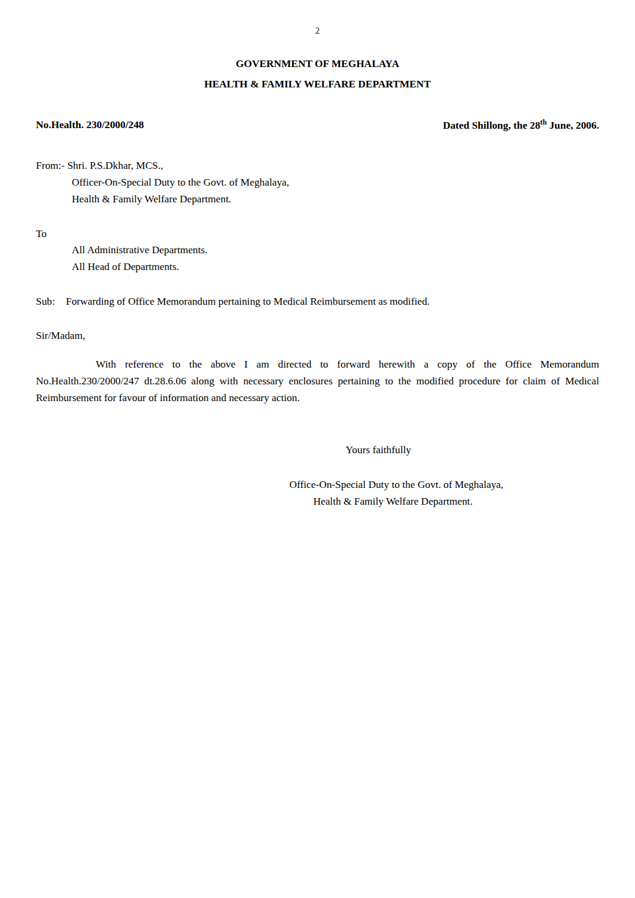2
GOVERNMENT OF MEGHALAYA
HEALTH & FAMILY WELFARE DEPARTMENT
No.Health. 230/2000/248 Dated Shillong, the 28th June, 2006.
From:- Shri. P.S.Dkhar, MCS.,
Officer-On-Special Duty to the Govt. of Meghalaya,
Health & Family Welfare Department.
To
All Administrative Departments.
All Head of Departments.
Sub:
Forwarding of Office Memorandum pertaining to Medical Reimbursement as modified.
Sir/Madam,
With reference to the above I am directed to forward herewith a copy of the Office Memorandum No.Health.230/2000/247 dt.28.6.06 along with necessary enclosures pertaining to the modified procedure for claim of Medical Reimbursement for favour of information and necessary action.
Yours faithfully
Office-On-Special Duty to the Govt. of Meghalaya,
Health & Family Welfare Department.